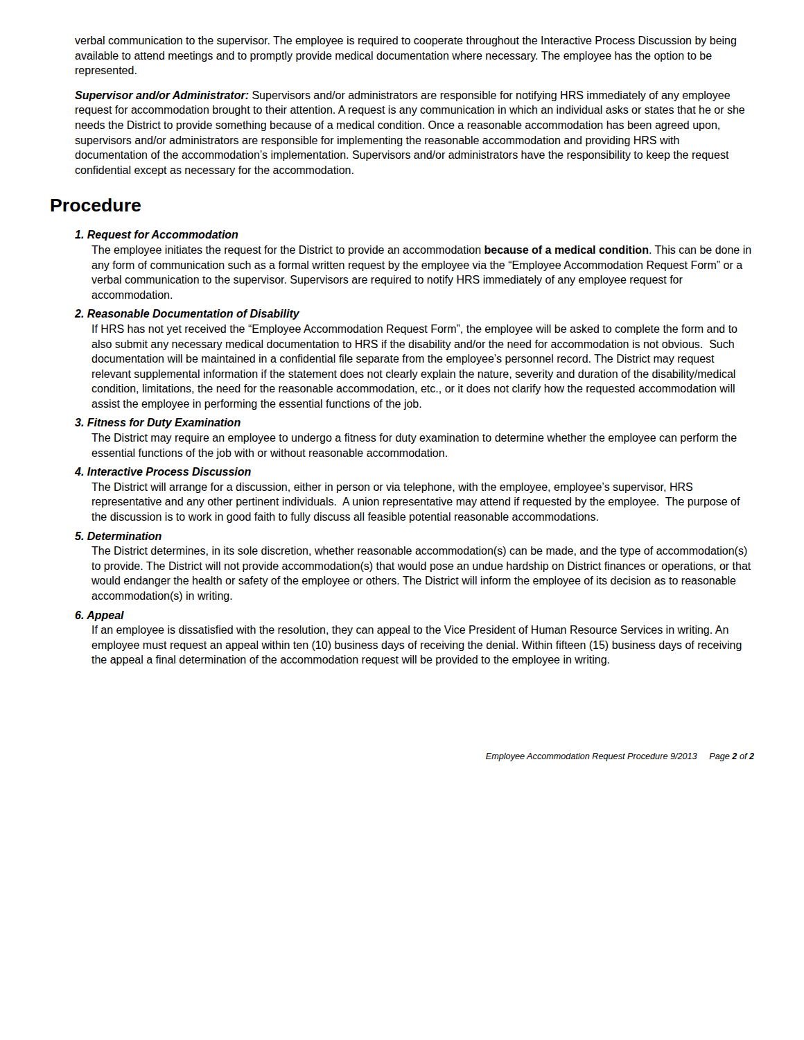verbal communication to the supervisor. The employee is required to cooperate throughout the Interactive Process Discussion by being available to attend meetings and to promptly provide medical documentation where necessary. The employee has the option to be represented.
Supervisor and/or Administrator: Supervisors and/or administrators are responsible for notifying HRS immediately of any employee request for accommodation brought to their attention. A request is any communication in which an individual asks or states that he or she needs the District to provide something because of a medical condition. Once a reasonable accommodation has been agreed upon, supervisors and/or administrators are responsible for implementing the reasonable accommodation and providing HRS with documentation of the accommodation’s implementation. Supervisors and/or administrators have the responsibility to keep the request confidential except as necessary for the accommodation.
Procedure
1. Request for Accommodation The employee initiates the request for the District to provide an accommodation because of a medical condition. This can be done in any form of communication such as a formal written request by the employee via the “Employee Accommodation Request Form” or a verbal communication to the supervisor. Supervisors are required to notify HRS immediately of any employee request for accommodation.
2. Reasonable Documentation of Disability If HRS has not yet received the “Employee Accommodation Request Form”, the employee will be asked to complete the form and to also submit any necessary medical documentation to HRS if the disability and/or the need for accommodation is not obvious. Such documentation will be maintained in a confidential file separate from the employee’s personnel record. The District may request relevant supplemental information if the statement does not clearly explain the nature, severity and duration of the disability/medical condition, limitations, the need for the reasonable accommodation, etc., or it does not clarify how the requested accommodation will assist the employee in performing the essential functions of the job.
3. Fitness for Duty Examination The District may require an employee to undergo a fitness for duty examination to determine whether the employee can perform the essential functions of the job with or without reasonable accommodation.
4. Interactive Process Discussion The District will arrange for a discussion, either in person or via telephone, with the employee, employee’s supervisor, HRS representative and any other pertinent individuals. A union representative may attend if requested by the employee. The purpose of the discussion is to work in good faith to fully discuss all feasible potential reasonable accommodations.
5. Determination The District determines, in its sole discretion, whether reasonable accommodation(s) can be made, and the type of accommodation(s) to provide. The District will not provide accommodation(s) that would pose an undue hardship on District finances or operations, or that would endanger the health or safety of the employee or others. The District will inform the employee of its decision as to reasonable accommodation(s) in writing.
6. Appeal If an employee is dissatisfied with the resolution, they can appeal to the Vice President of Human Resource Services in writing. An employee must request an appeal within ten (10) business days of receiving the denial. Within fifteen (15) business days of receiving the appeal a final determination of the accommodation request will be provided to the employee in writing.
Employee Accommodation Request Procedure 9/2013 Page 2 of 2